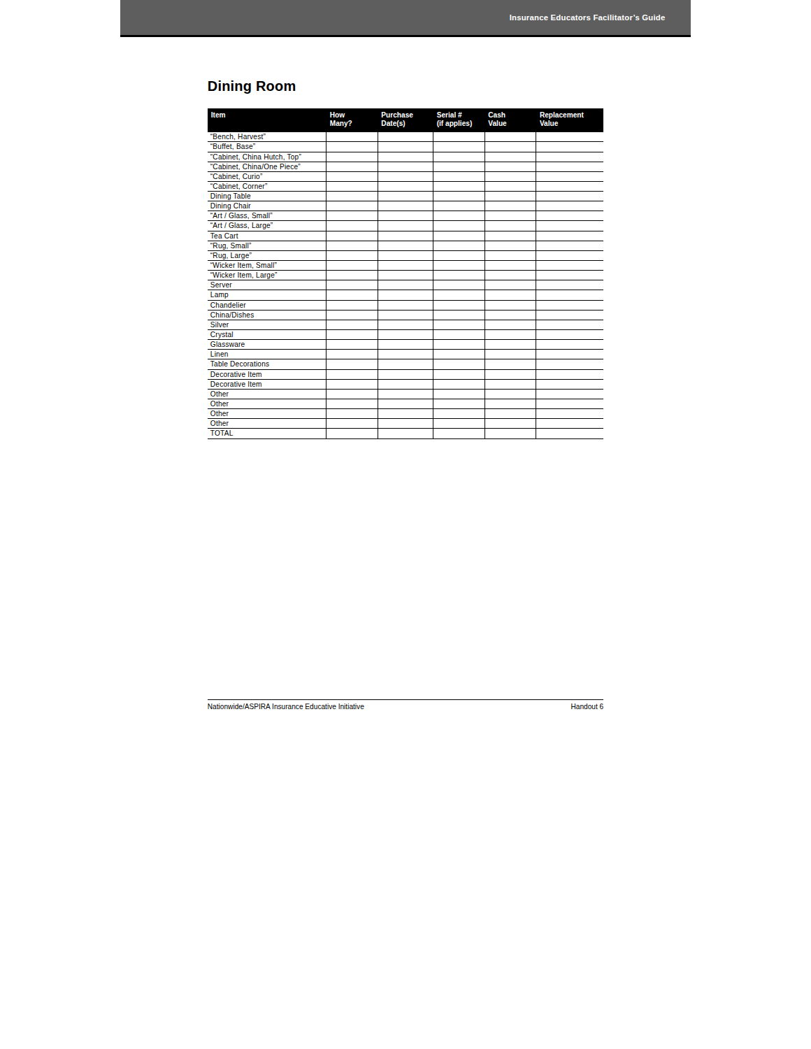Insurance Educators Facilitator’s Guide
Dining Room
| Item | How Many? | Purchase Date(s) | Serial # (if applies) | Cash Value | Replacement Value |
| --- | --- | --- | --- | --- | --- |
| “Bench, Harvest” | | | | | |
| “Buffet, Base” | | | | | |
| “Cabinet, China Hutch, Top” | | | | | |
| “Cabinet, China/One Piece” | | | | | |
| “Cabinet, Curio” | | | | | |
| “Cabinet, Corner” | | | | | |
| Dining Table | | | | | |
| Dining Chair | | | | | |
| “Art / Glass, Small” | | | | | |
| “Art / Glass, Large” | | | | | |
| Tea Cart | | | | | |
| “Rug, Small” | | | | | |
| “Rug, Large” | | | | | |
| “Wicker Item, Small” | | | | | |
| “Wicker Item, Large” | | | | | |
| Server | | | | | |
| Lamp | | | | | |
| Chandelier | | | | | |
| China/Dishes | | | | | |
| Silver | | | | | |
| Crystal | | | | | |
| Glassware | | | | | |
| Linen | | | | | |
| Table Decorations | | | | | |
| Decorative Item | | | | | |
| Decorative Item | | | | | |
| Other | | | | | |
| Other | | | | | |
| Other | | | | | |
| Other | | | | | |
| TOTAL | | | | | |
Nationwide/ASPIRA Insurance Educative Initiative Handout 6